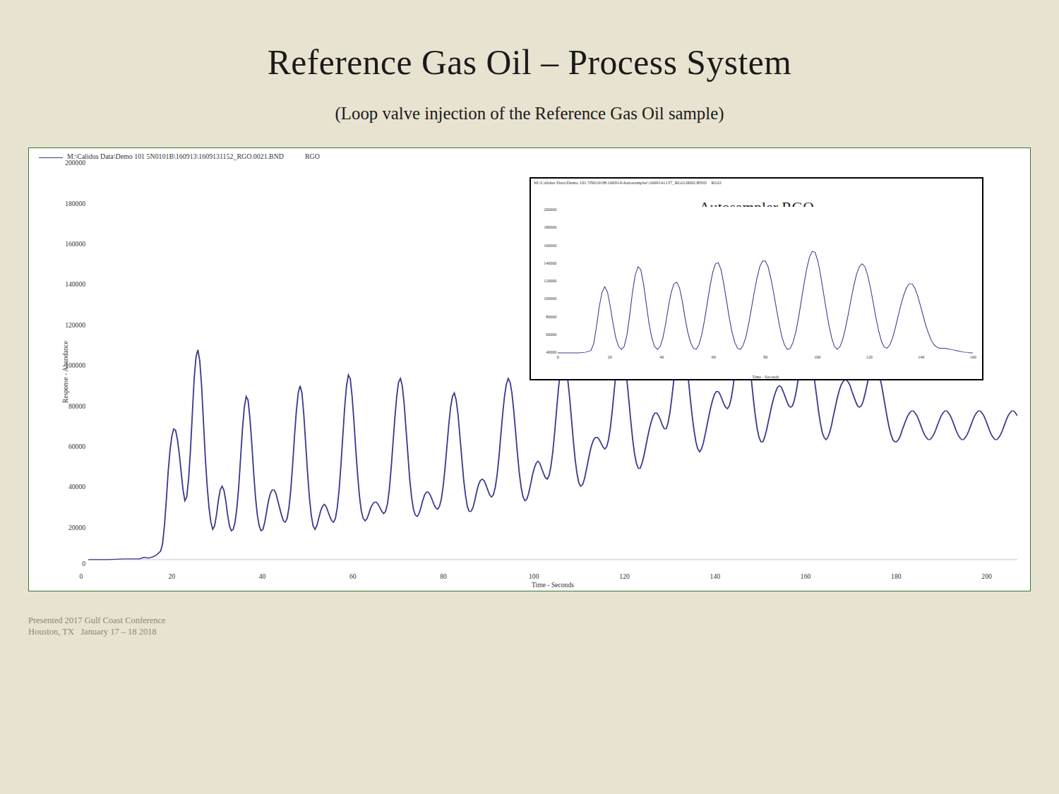Reference Gas Oil – Process System
(Loop valve injection of the Reference Gas Oil sample)
M:\Calidus Data\Demo 101 5N0101B\160913\1609131152_RGO.0021.BNDRGO
Response - Abundance
200000 180000 160000 140000 120000 100000 80000 60000 40000 20000 0
M:\Calidus Data\Demo 101 5N0101B\160914\Autosampler\1609141137_RGO.0002.BND RGO
Autosampler RGO
200000 180000 160000 140000 120000 100000 80000 60000 40000
0 20 40 60 80 100 120 140 160 Time - Seconds
0 20 40 60 80 100 120 140 160 180 200 Time - Seconds
Presented 2017 Gulf Coast Conference
Houston, TX January 17 – 18 2018